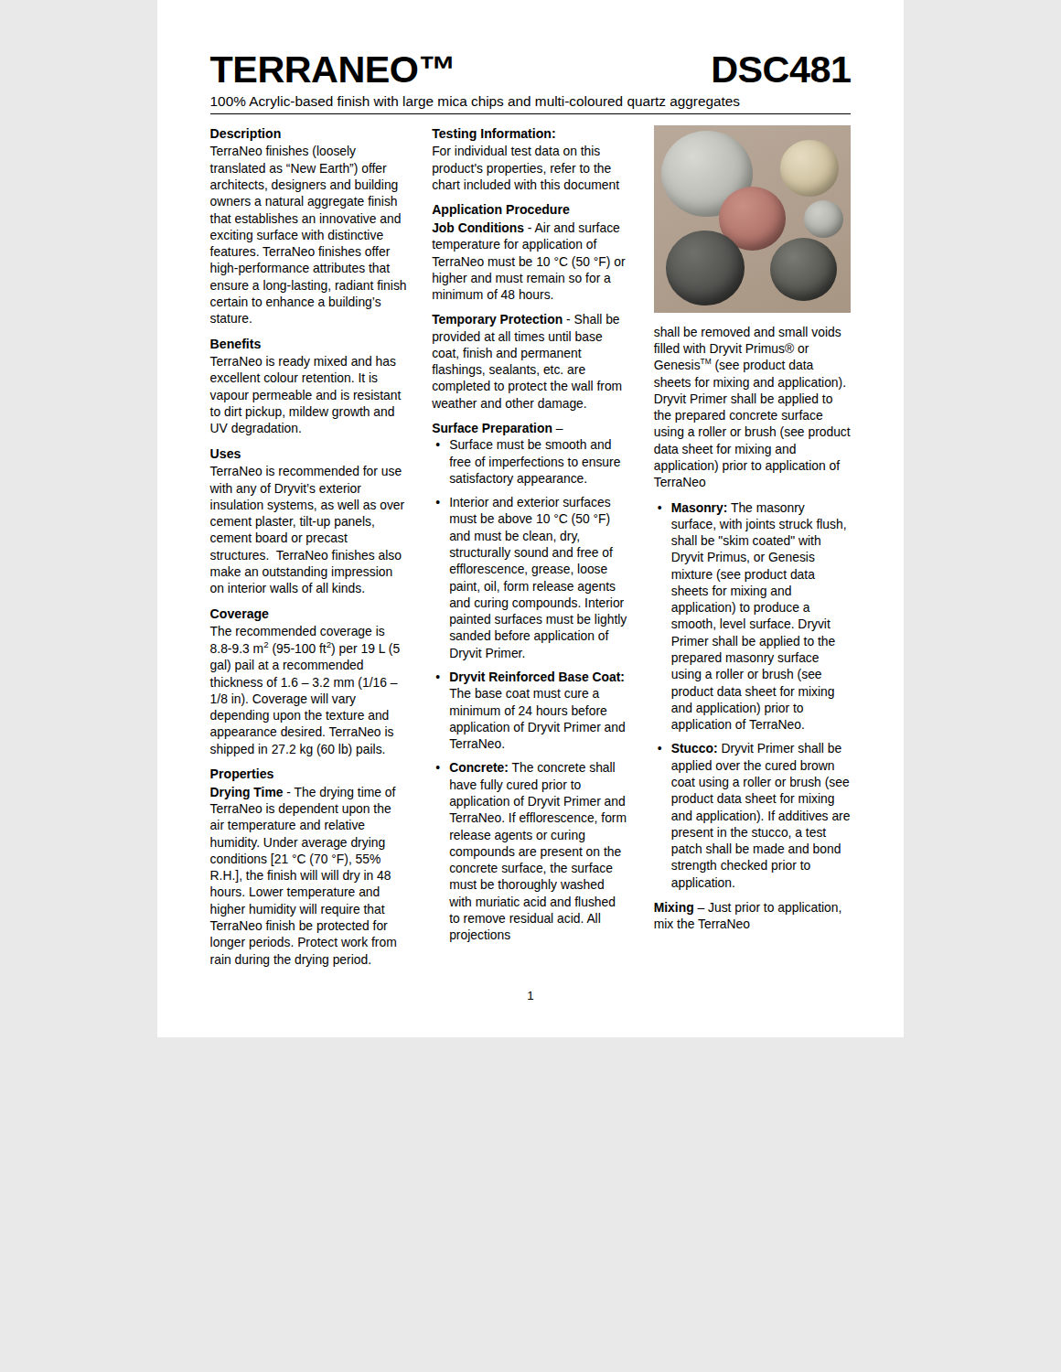TERRANEO™
DSC481
100% Acrylic-based finish with large mica chips and multi-coloured quartz aggregates
Description
TerraNeo finishes (loosely translated as “New Earth”) offer architects, designers and building owners a natural aggregate finish that establishes an innovative and exciting surface with distinctive features. TerraNeo finishes offer high-performance attributes that ensure a long-lasting, radiant finish certain to enhance a building’s stature.
Benefits
TerraNeo is ready mixed and has excellent colour retention. It is vapour permeable and is resistant to dirt pickup, mildew growth and UV degradation.
Uses
TerraNeo is recommended for use with any of Dryvit’s exterior insulation systems, as well as over cement plaster, tilt-up panels, cement board or precast structures. TerraNeo finishes also make an outstanding impression on interior walls of all kinds.
Coverage
The recommended coverage is 8.8-9.3 m2 (95-100 ft2) per 19 L (5 gal) pail at a recommended thickness of 1.6 – 3.2 mm (1/16 – 1/8 in). Coverage will vary depending upon the texture and appearance desired. TerraNeo is shipped in 27.2 kg (60 lb) pails.
Properties
Drying Time - The drying time of TerraNeo is dependent upon the air temperature and relative humidity. Under average drying conditions [21 °C (70 °F), 55% R.H.], the finish will will dry in 48 hours. Lower temperature and higher humidity will require that TerraNeo finish be protected for longer periods. Protect work from rain during the drying period.
Testing Information:
For individual test data on this product's properties, refer to the chart included with this document
Application Procedure
Job Conditions - Air and surface temperature for application of TerraNeo must be 10 °C (50 °F) or higher and must remain so for a minimum of 48 hours.
Temporary Protection - Shall be provided at all times until base coat, finish and permanent flashings, sealants, etc. are completed to protect the wall from weather and other damage.
Surface Preparation –
Surface must be smooth and free of imperfections to ensure satisfactory appearance.
Interior and exterior surfaces must be above 10 °C (50 °F) and must be clean, dry, structurally sound and free of efflorescence, grease, loose paint, oil, form release agents and curing compounds. Interior painted surfaces must be lightly sanded before application of Dryvit Primer.
Dryvit Reinforced Base Coat: The base coat must cure a minimum of 24 hours before application of Dryvit Primer and TerraNeo.
Concrete: The concrete shall have fully cured prior to application of Dryvit Primer and TerraNeo. If efflorescence, form release agents or curing compounds are present on the concrete surface, the surface must be thoroughly washed with muriatic acid and flushed to remove residual acid. All projections
shall be removed and small voids filled with Dryvit Primus® or GenesisTM (see product data sheets for mixing and application). Dryvit Primer shall be applied to the prepared concrete surface using a roller or brush (see product data sheet for mixing and application) prior to application of TerraNeo
Masonry: The masonry surface, with joints struck flush, shall be "skim coated" with Dryvit Primus, or Genesis mixture (see product data sheets for mixing and application) to produce a smooth, level surface. Dryvit Primer shall be applied to the prepared masonry surface using a roller or brush (see product data sheet for mixing and application) prior to application of TerraNeo.
Stucco: Dryvit Primer shall be applied over the cured brown coat using a roller or brush (see product data sheet for mixing and application). If additives are present in the stucco, a test patch shall be made and bond strength checked prior to application.
Mixing – Just prior to application, mix the TerraNeo
1